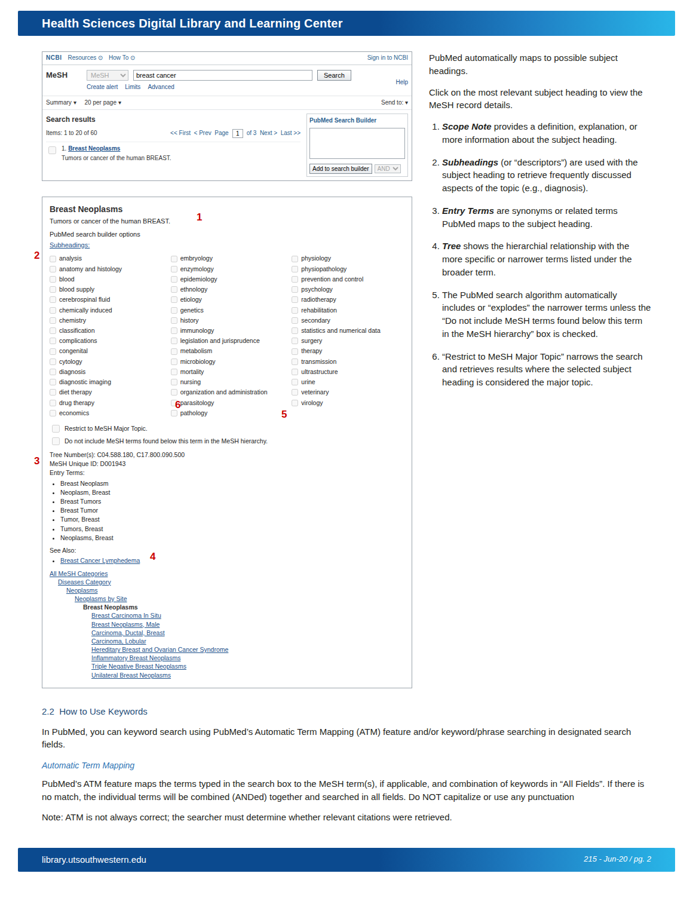Health Sciences Digital Library and Learning Center
NCBI Resources ⊙ How To ⊙
Sign in to NCBI
MeSH
MeSH Search
Create alert Limits Advanced
Help
Summary ▾ 20 per page ▾
Send to: ▾
Search results
Items: 1 to 20 of 60 << First < Prev Page of 3 Next > Last >>
1. Breast Neoplasms
Tumors or cancer of the human BREAST.
PubMed Search Builder
Add to search builder AND
1 2 3 4 5 6
Breast Neoplasms
Tumors or cancer of the human BREAST.
PubMed search builder options
Subheadings:
analysis embryology physiology anatomy and histology enzymology physiopathology blood epidemiology prevention and control blood supply ethnology psychology cerebrospinal fluid etiology radiotherapy chemically induced genetics rehabilitation chemistry history secondary classification immunology statistics and numerical data complications legislation and jurisprudence surgery congenital metabolism therapy cytology microbiology transmission diagnosis mortality ultrastructure diagnostic imaging nursing urine diet therapy organization and administration veterinary drug therapy parasitology virology economics pathology
Restrict to MeSH Major Topic. Do not include MeSH terms found below this term in the MeSH hierarchy.
Tree Number(s): C04.588.180, C17.800.090.500
MeSH Unique ID: D001943
Entry Terms:
Breast Neoplasm
Neoplasm, Breast
Breast Tumors
Breast Tumor
Tumor, Breast
Tumors, Breast
Neoplasms, Breast
See Also:
Breast Cancer Lymphedema
All MeSH Categories
Diseases Category
Neoplasms
Neoplasms by Site
Breast Neoplasms
Breast Carcinoma In Situ
Breast Neoplasms, Male
Carcinoma, Ductal, Breast
Carcinoma, Lobular
Hereditary Breast and Ovarian Cancer Syndrome
Inflammatory Breast Neoplasms
Triple Negative Breast Neoplasms
Unilateral Breast Neoplasms
PubMed automatically maps to possible subject headings.
Click on the most relevant subject heading to view the MeSH record details.
Scope Note provides a definition, explanation, or more information about the subject heading.
Subheadings (or “descriptors”) are used with the subject heading to retrieve frequently discussed aspects of the topic (e.g., diagnosis).
Entry Terms are synonyms or related terms PubMed maps to the subject heading.
Tree shows the hierarchial relationship with the more specific or narrower terms listed under the broader term.
The PubMed search algorithm automatically includes or “explodes” the narrower terms unless the “Do not include MeSH terms found below this term in the MeSH hierarchy” box is checked.
“Restrict to MeSH Major Topic” narrows the search and retrieves results where the selected subject heading is considered the major topic.
2.2 How to Use Keywords
In PubMed, you can keyword search using PubMed’s Automatic Term Mapping (ATM) feature and/or keyword/phrase searching in designated search fields.
Automatic Term Mapping
PubMed’s ATM feature maps the terms typed in the search box to the MeSH term(s), if applicable, and combination of keywords in “All Fields”. If there is no match, the individual terms will be combined (ANDed) together and searched in all fields. Do NOT capitalize or use any punctuation
Note: ATM is not always correct; the searcher must determine whether relevant citations were retrieved.
library.utsouthwestern.edu
215 - Jun-20 / pg. 2